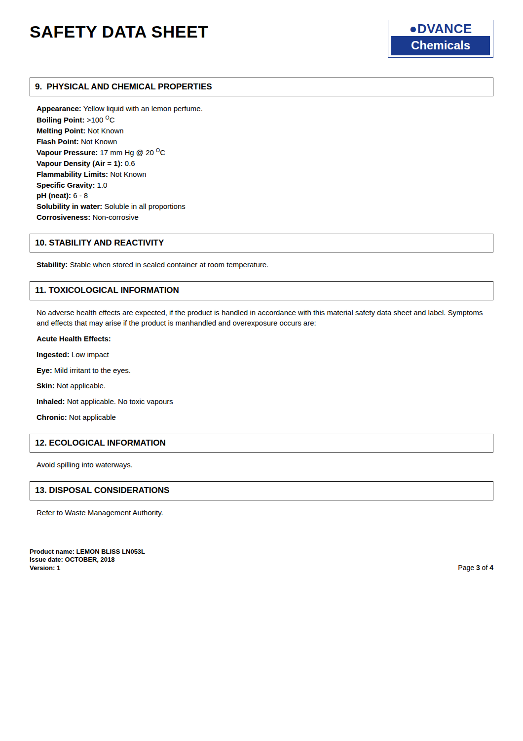SAFETY DATA SHEET
●DVANCE
Chemicals
9. PHYSICAL AND CHEMICAL PROPERTIES
Appearance: Yellow liquid with an lemon perfume.
Boiling Point: >100 OC
Melting Point: Not Known
Flash Point: Not Known
Vapour Pressure: 17 mm Hg @ 20 OC
Vapour Density (Air = 1): 0.6
Flammability Limits: Not Known
Specific Gravity: 1.0
pH (neat): 6 - 8
Solubility in water: Soluble in all proportions
Corrosiveness: Non-corrosive
10. STABILITY AND REACTIVITY
Stability: Stable when stored in sealed container at room temperature.
11. TOXICOLOGICAL INFORMATION
No adverse health effects are expected, if the product is handled in accordance with this material safety data sheet and label. Symptoms and effects that may arise if the product is manhandled and overexposure occurs are:
Acute Health Effects:
Ingested: Low impact
Eye: Mild irritant to the eyes.
Skin: Not applicable.
Inhaled: Not applicable. No toxic vapours
Chronic: Not applicable
12. ECOLOGICAL INFORMATION
Avoid spilling into waterways.
13. DISPOSAL CONSIDERATIONS
Refer to Waste Management Authority.
Product name: LEMON BLISS LN053L
Issue date: OCTOBER, 2018
Version: 1
Page 3 of 4